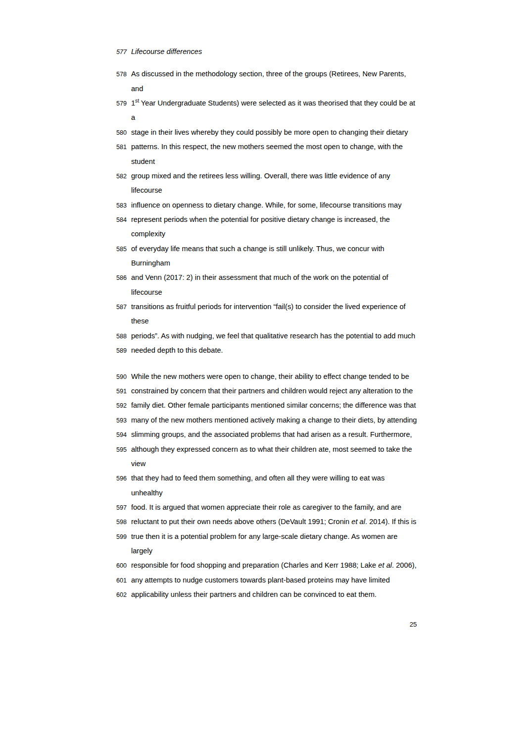577 Lifecourse differences
578 As discussed in the methodology section, three of the groups (Retirees, New Parents, and
5791st Year Undergraduate Students) were selected as it was theorised that they could be at a
580stage in their lives whereby they could possibly be more open to changing their dietary
581patterns. In this respect, the new mothers seemed the most open to change, with the student
582group mixed and the retirees less willing. Overall, there was little evidence of any lifecourse
583influence on openness to dietary change. While, for some, lifecourse transitions may
584represent periods when the potential for positive dietary change is increased, the complexity
585of everyday life means that such a change is still unlikely. Thus, we concur with Burningham
586and Venn (2017: 2) in their assessment that much of the work on the potential of lifecourse
587transitions as fruitful periods for intervention “fail(s) to consider the lived experience of these
588periods”. As with nudging, we feel that qualitative research has the potential to add much
589needed depth to this debate.
590 While the new mothers were open to change, their ability to effect change tended to be
591constrained by concern that their partners and children would reject any alteration to the
592family diet. Other female participants mentioned similar concerns; the difference was that
593many of the new mothers mentioned actively making a change to their diets, by attending
594slimming groups, and the associated problems that had arisen as a result. Furthermore,
595although they expressed concern as to what their children ate, most seemed to take the view
596that they had to feed them something, and often all they were willing to eat was unhealthy
597food. It is argued that women appreciate their role as caregiver to the family, and are
598reluctant to put their own needs above others (DeVault 1991; Cronin et al. 2014). If this is
599true then it is a potential problem for any large-scale dietary change. As women are largely
600responsible for food shopping and preparation (Charles and Kerr 1988; Lake et al. 2006),
601any attempts to nudge customers towards plant-based proteins may have limited
602applicability unless their partners and children can be convinced to eat them.
25